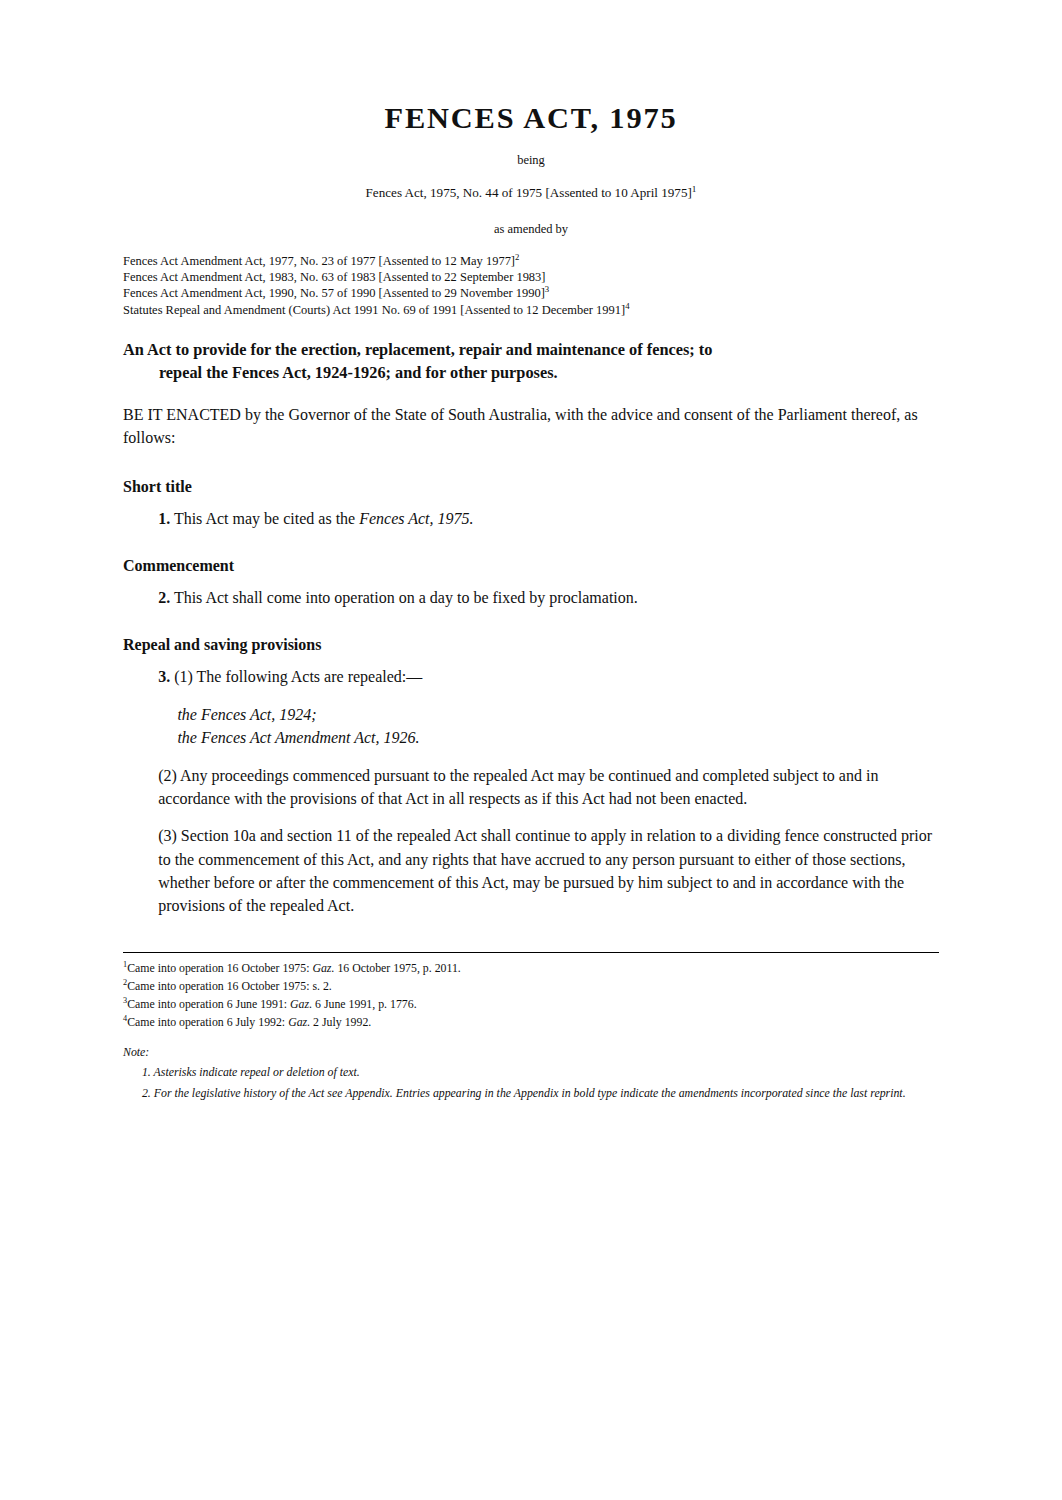FENCES ACT, 1975
being
Fences Act, 1975, No. 44 of 1975 [Assented to 10 April 1975]1
as amended by
Fences Act Amendment Act, 1977, No. 23 of 1977 [Assented to 12 May 1977]2 Fences Act Amendment Act, 1983, No. 63 of 1983 [Assented to 22 September 1983] Fences Act Amendment Act, 1990, No. 57 of 1990 [Assented to 29 November 1990]3 Statutes Repeal and Amendment (Courts) Act 1991 No. 69 of 1991 [Assented to 12 December 1991]4
An Act to provide for the erection, replacement, repair and maintenance of fences; to repeal the Fences Act, 1924-1926; and for other purposes.
BE IT ENACTED by the Governor of the State of South Australia, with the advice and consent of the Parliament thereof, as follows:
Short title
1. This Act may be cited as the Fences Act, 1975.
Commencement
2. This Act shall come into operation on a day to be fixed by proclamation.
Repeal and saving provisions
3. (1) The following Acts are repealed:—
the Fences Act, 1924;
the Fences Act Amendment Act, 1926.
(2) Any proceedings commenced pursuant to the repealed Act may be continued and completed subject to and in accordance with the provisions of that Act in all respects as if this Act had not been enacted.
(3) Section 10a and section 11 of the repealed Act shall continue to apply in relation to a dividing fence constructed prior to the commencement of this Act, and any rights that have accrued to any person pursuant to either of those sections, whether before or after the commencement of this Act, may be pursued by him subject to and in accordance with the provisions of the repealed Act.
1Came into operation 16 October 1975: Gaz. 16 October 1975, p. 2011.
2Came into operation 16 October 1975: s. 2.
3Came into operation 6 June 1991: Gaz. 6 June 1991, p. 1776.
4Came into operation 6 July 1992: Gaz. 2 July 1992.
Note:
1. Asterisks indicate repeal or deletion of text.
2. For the legislative history of the Act see Appendix. Entries appearing in the Appendix in bold type indicate the amendments incorporated since the last reprint.